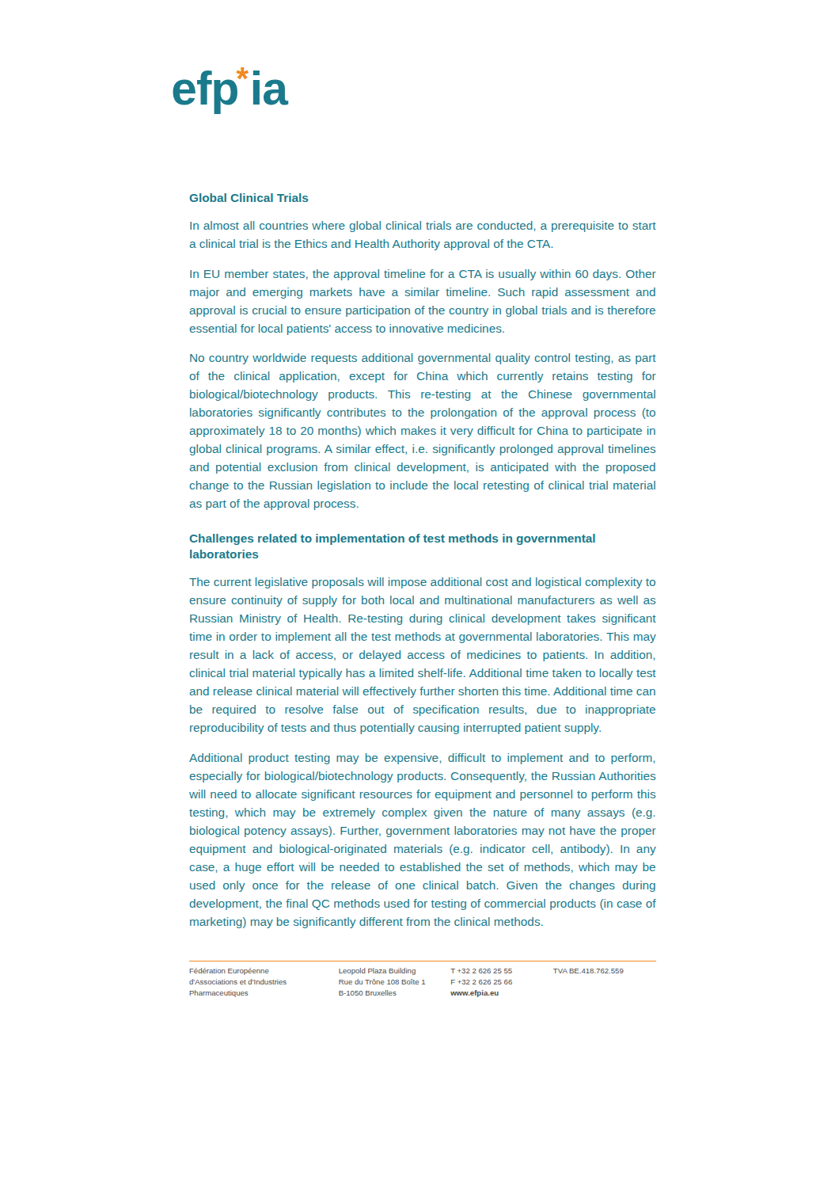efp*ia
Global Clinical Trials
In almost all countries where global clinical trials are conducted, a prerequisite to start a clinical trial is the Ethics and Health Authority approval of the CTA.
In EU member states, the approval timeline for a CTA is usually within 60 days. Other major and emerging markets have a similar timeline. Such rapid assessment and approval is crucial to ensure participation of the country in global trials and is therefore essential for local patients' access to innovative medicines.
No country worldwide requests additional governmental quality control testing, as part of the clinical application, except for China which currently retains testing for biological/biotechnology products. This re-testing at the Chinese governmental laboratories significantly contributes to the prolongation of the approval process (to approximately 18 to 20 months) which makes it very difficult for China to participate in global clinical programs. A similar effect, i.e. significantly prolonged approval timelines and potential exclusion from clinical development, is anticipated with the proposed change to the Russian legislation to include the local retesting of clinical trial material as part of the approval process.
Challenges related to implementation of test methods in governmental laboratories
The current legislative proposals will impose additional cost and logistical complexity to ensure continuity of supply for both local and multinational manufacturers as well as Russian Ministry of Health. Re-testing during clinical development takes significant time in order to implement all the test methods at governmental laboratories. This may result in a lack of access, or delayed access of medicines to patients. In addition, clinical trial material typically has a limited shelf-life. Additional time taken to locally test and release clinical material will effectively further shorten this time. Additional time can be required to resolve false out of specification results, due to inappropriate reproducibility of tests and thus potentially causing interrupted patient supply.
Additional product testing may be expensive, difficult to implement and to perform, especially for biological/biotechnology products. Consequently, the Russian Authorities will need to allocate significant resources for equipment and personnel to perform this testing, which may be extremely complex given the nature of many assays (e.g. biological potency assays). Further, government laboratories may not have the proper equipment and biological-originated materials (e.g. indicator cell, antibody). In any case, a huge effort will be needed to established the set of methods, which may be used only once for the release of one clinical batch. Given the changes during development, the final QC methods used for testing of commercial products (in case of marketing) may be significantly different from the clinical methods.
| Fédération Européenne | Leopold Plaza Building | T +32 2 626 25 55 | TVA BE.418.762.559 |
| d'Associations et d'Industries | Rue du Trône 108 Boîte 1 | F +32 2 626 25 66 | |
| Pharmaceutiques | B-1050 Bruxelles | www.efpia.eu | |